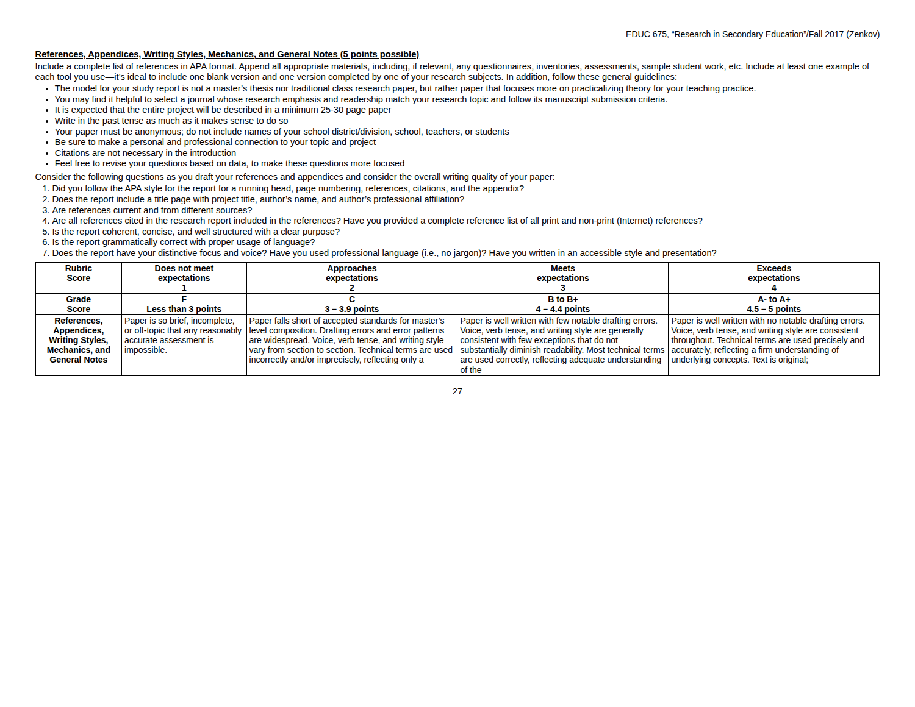EDUC 675, “Research in Secondary Education”/Fall 2017 (Zenkov)
References, Appendices, Writing Styles, Mechanics, and General Notes (5 points possible)
Include a complete list of references in APA format. Append all appropriate materials, including, if relevant, any questionnaires, inventories, assessments, sample student work, etc. Include at least one example of each tool you use—it’s ideal to include one blank version and one version completed by one of your research subjects. In addition, follow these general guidelines:
The model for your study report is not a master’s thesis nor traditional class research paper, but rather paper that focuses more on practicalizing theory for your teaching practice.
You may find it helpful to select a journal whose research emphasis and readership match your research topic and follow its manuscript submission criteria.
It is expected that the entire project will be described in a minimum 25-30 page paper
Write in the past tense as much as it makes sense to do so
Your paper must be anonymous; do not include names of your school district/division, school, teachers, or students
Be sure to make a personal and professional connection to your topic and project
Citations are not necessary in the introduction
Feel free to revise your questions based on data, to make these questions more focused
Consider the following questions as you draft your references and appendices and consider the overall writing quality of your paper:
Did you follow the APA style for the report for a running head, page numbering, references, citations, and the appendix?
Does the report include a title page with project title, author’s name, and author’s professional affiliation?
Are references current and from different sources?
Are all references cited in the research report included in the references? Have you provided a complete reference list of all print and non-print (Internet) references?
Is the report coherent, concise, and well structured with a clear purpose?
Is the report grammatically correct with proper usage of language?
Does the report have your distinctive focus and voice? Have you used professional language (i.e., no jargon)? Have you written in an accessible style and presentation?
| Rubric Score | Does not meet expectations 1 | Approaches expectations 2 | Meets expectations 3 | Exceeds expectations 4 |
| Grade Score | F Less than 3 points | C 3 – 3.9 points | B to B+ 4 – 4.4 points | A- to A+ 4.5 – 5 points |
| References, Appendices, Writing Styles, Mechanics, and General Notes | Paper is so brief, incomplete, or off-topic that any reasonably accurate assessment is impossible. | Paper falls short of accepted standards for master’s level composition. Drafting errors and error patterns are widespread. Voice, verb tense, and writing style vary from section to section. Technical terms are used incorrectly and/or imprecisely, reflecting only a | Paper is well written with few notable drafting errors. Voice, verb tense, and writing style are generally consistent with few exceptions that do not substantially diminish readability. Most technical terms are used correctly, reflecting adequate understanding of the | Paper is well written with no notable drafting errors. Voice, verb tense, and writing style are consistent throughout. Technical terms are used precisely and accurately, reflecting a firm understanding of underlying concepts. Text is original; |
27